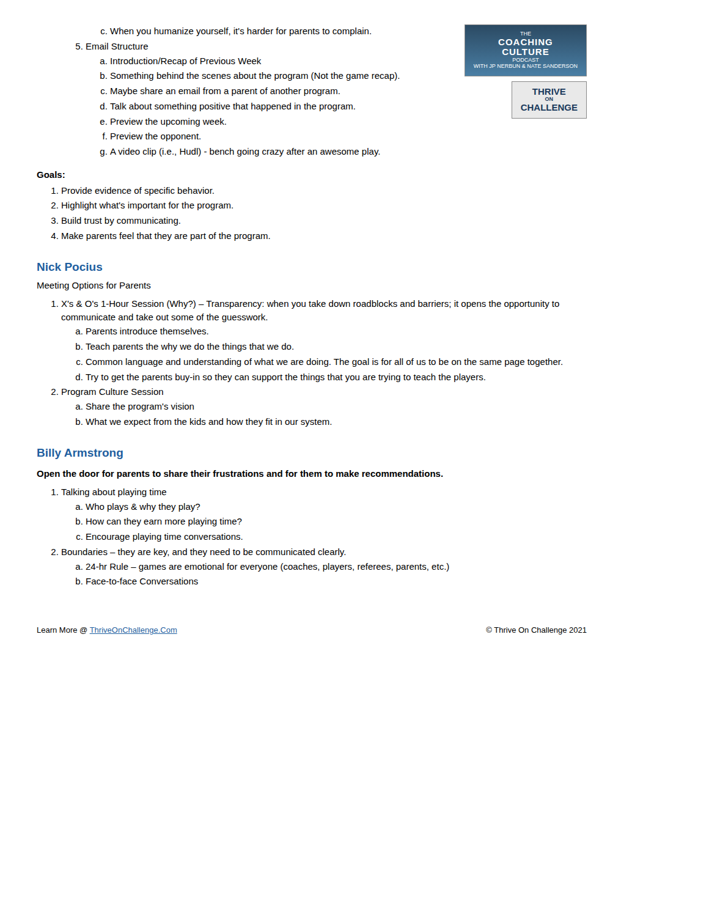THE
COACHING
CULTURE
PODCAST
WITH JP NERBUN & NATE SANDERSON
THRIVEON CHALLENGE
When you humanize yourself, it's harder for parents to complain.
Email Structure
Introduction/Recap of Previous Week
Something behind the scenes about the program (Not the game recap).
Maybe share an email from a parent of another program.
Talk about something positive that happened in the program.
Preview the upcoming week.
Preview the opponent.
A video clip (i.e., Hudl) - bench going crazy after an awesome play.
Goals:
Provide evidence of specific behavior.
Highlight what's important for the program.
Build trust by communicating.
Make parents feel that they are part of the program.
Nick Pocius
Meeting Options for Parents
X's & O's 1-Hour Session (Why?) – Transparency: when you take down roadblocks and barriers; it opens the opportunity to communicate and take out some of the guesswork.
Parents introduce themselves.
Teach parents the why we do the things that we do.
Common language and understanding of what we are doing. The goal is for all of us to be on the same page together.
Try to get the parents buy-in so they can support the things that you are trying to teach the players.
Program Culture Session
Share the program's vision
What we expect from the kids and how they fit in our system.
Billy Armstrong
Open the door for parents to share their frustrations and for them to make recommendations.
Talking about playing time
Who plays & why they play?
How can they earn more playing time?
Encourage playing time conversations.
Boundaries – they are key, and they need to be communicated clearly.
24-hr Rule – games are emotional for everyone (coaches, players, referees, parents, etc.)
Face-to-face Conversations
Learn More @ ThriveOnChallenge.Com
© Thrive On Challenge 2021